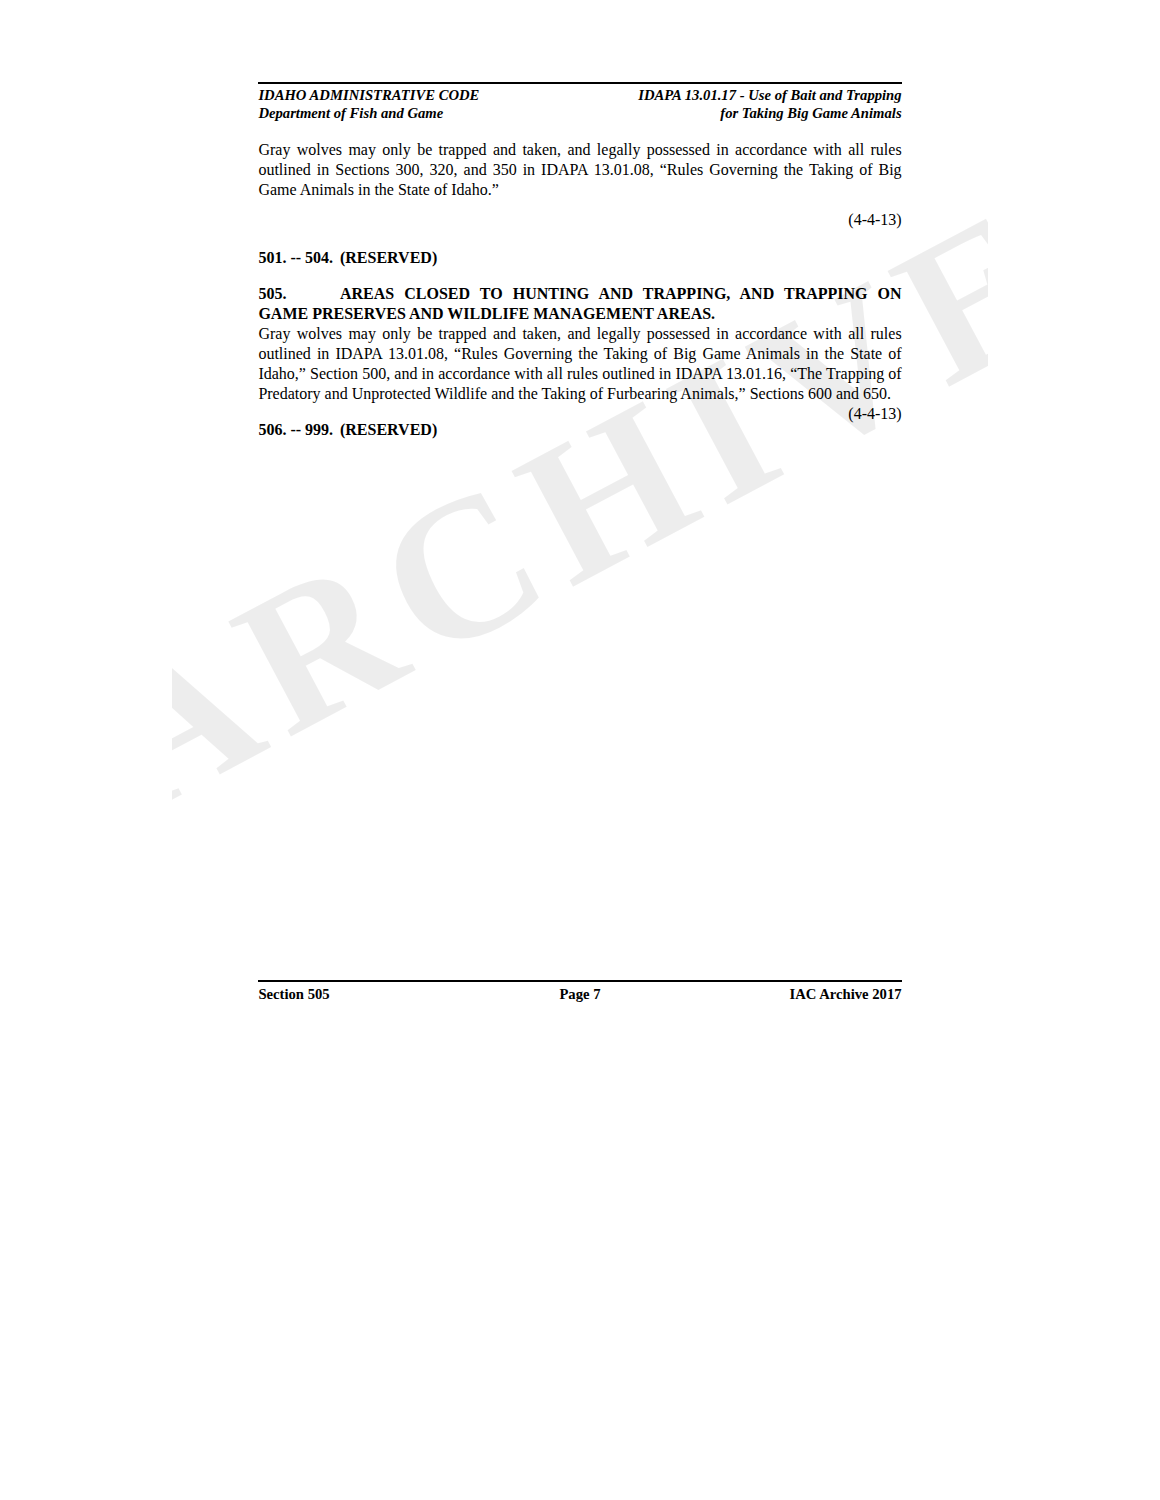ARCHIVE
| IDAHO ADMINISTRATIVE CODE Department of Fish and Game | IDAPA 13.01.17 - Use of Bait and Trapping for Taking Big Game Animals |
Gray wolves may only be trapped and taken, and legally possessed in accordance with all rules outlined in Sections 300, 320, and 350 in IDAPA 13.01.08, “Rules Governing the Taking of Big Game Animals in the State of Idaho.”
(4-4-13)
501. -- 504.(RESERVED)
505. AREAS CLOSED TO HUNTING AND TRAPPING, AND TRAPPING ON GAME PRESERVES AND WILDLIFE MANAGEMENT AREAS.
Gray wolves may only be trapped and taken, and legally possessed in accordance with all rules outlined in IDAPA 13.01.08, “Rules Governing the Taking of Big Game Animals in the State of Idaho,” Section 500, and in accordance with all rules outlined in IDAPA 13.01.16, “The Trapping of Predatory and Unprotected Wildlife and the Taking of Furbearing Animals,” Sections 600 and 650.(4-4-13)
506. -- 999.(RESERVED)
| Section 505 | Page 7 | IAC Archive 2017 |